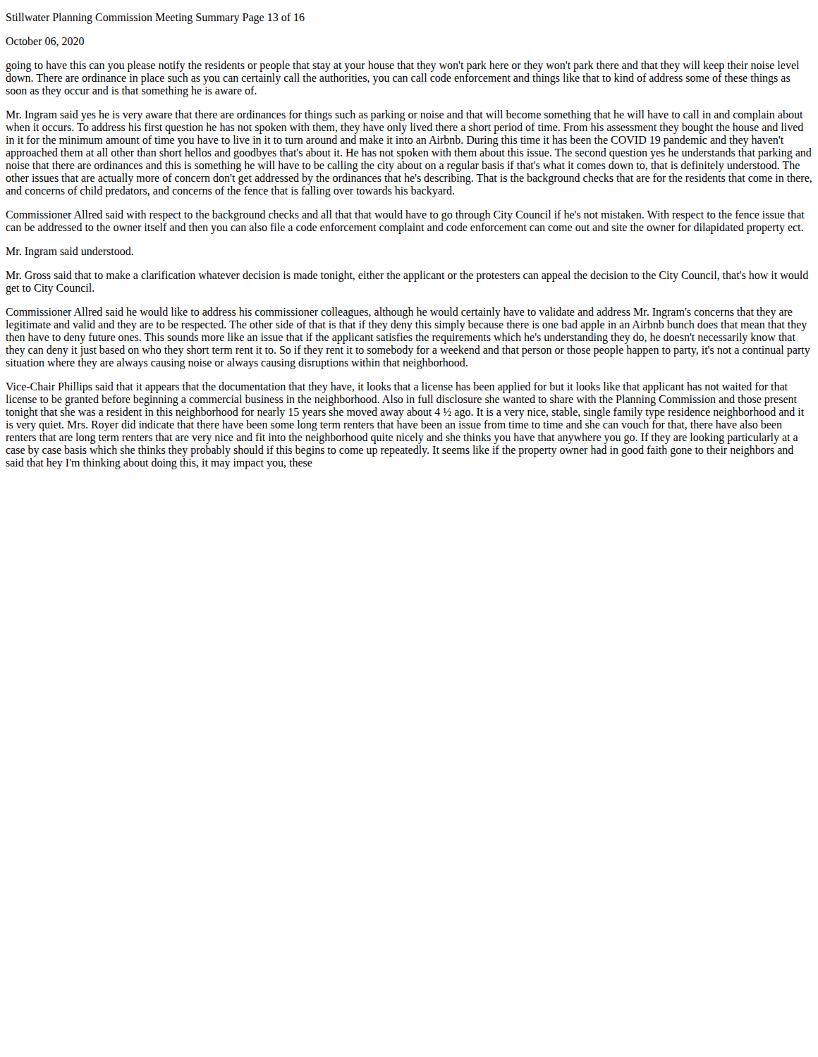Stillwater Planning Commission Meeting Summary Page 13 of 16
October 06, 2020
going to have this can you please notify the residents or people that stay at your house that they won't park here or they won't park there and that they will keep their noise level down. There are ordinance in place such as you can certainly call the authorities, you can call code enforcement and things like that to kind of address some of these things as soon as they occur and is that something he is aware of.
Mr. Ingram said yes he is very aware that there are ordinances for things such as parking or noise and that will become something that he will have to call in and complain about when it occurs. To address his first question he has not spoken with them, they have only lived there a short period of time. From his assessment they bought the house and lived in it for the minimum amount of time you have to live in it to turn around and make it into an Airbnb. During this time it has been the COVID 19 pandemic and they haven't approached them at all other than short hellos and goodbyes that's about it. He has not spoken with them about this issue. The second question yes he understands that parking and noise that there are ordinances and this is something he will have to be calling the city about on a regular basis if that's what it comes down to, that is definitely understood. The other issues that are actually more of concern don't get addressed by the ordinances that he's describing. That is the background checks that are for the residents that come in there, and concerns of child predators, and concerns of the fence that is falling over towards his backyard.
Commissioner Allred said with respect to the background checks and all that that would have to go through City Council if he's not mistaken. With respect to the fence issue that can be addressed to the owner itself and then you can also file a code enforcement complaint and code enforcement can come out and site the owner for dilapidated property ect.
Mr. Ingram said understood.
Mr. Gross said that to make a clarification whatever decision is made tonight, either the applicant or the protesters can appeal the decision to the City Council, that's how it would get to City Council.
Commissioner Allred said he would like to address his commissioner colleagues, although he would certainly have to validate and address Mr. Ingram's concerns that they are legitimate and valid and they are to be respected. The other side of that is that if they deny this simply because there is one bad apple in an Airbnb bunch does that mean that they then have to deny future ones. This sounds more like an issue that if the applicant satisfies the requirements which he's understanding they do, he doesn't necessarily know that they can deny it just based on who they short term rent it to. So if they rent it to somebody for a weekend and that person or those people happen to party, it's not a continual party situation where they are always causing noise or always causing disruptions within that neighborhood.
Vice-Chair Phillips said that it appears that the documentation that they have, it looks that a license has been applied for but it looks like that applicant has not waited for that license to be granted before beginning a commercial business in the neighborhood. Also in full disclosure she wanted to share with the Planning Commission and those present tonight that she was a resident in this neighborhood for nearly 15 years she moved away about 4 ½ ago. It is a very nice, stable, single family type residence neighborhood and it is very quiet. Mrs. Royer did indicate that there have been some long term renters that have been an issue from time to time and she can vouch for that, there have also been renters that are long term renters that are very nice and fit into the neighborhood quite nicely and she thinks you have that anywhere you go. If they are looking particularly at a case by case basis which she thinks they probably should if this begins to come up repeatedly. It seems like if the property owner had in good faith gone to their neighbors and said that hey I'm thinking about doing this, it may impact you, these